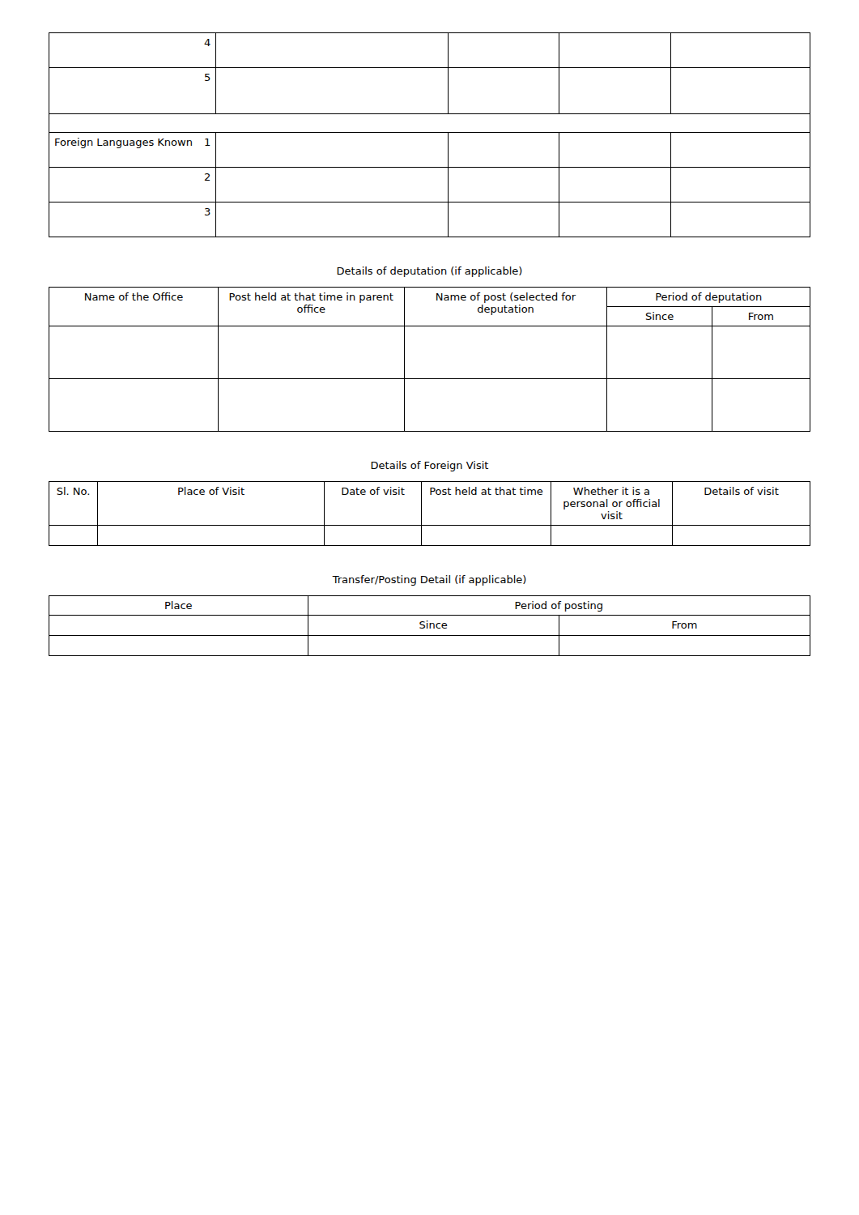| 4 | | | | |
| 5 | | | | |
| Foreign Languages Known 1 | | | | |
| 2 | | | | |
| 3 | | | | |
Details of deputation (if applicable)
| Name of the Office | Post held at that time in parent office | Name of post (selected for deputation | Period of deputation |
| --- | --- | --- | --- |
| Since | From |
Details of Foreign Visit
| Sl. No. | Place of Visit | Date of visit | Post held at that time | Whether it is a personal or official visit | Details of visit |
| --- | --- | --- | --- | --- | --- |
Transfer/Posting Detail (if applicable)
| Place | Period of posting |
| --- | --- |
| | Since | From |